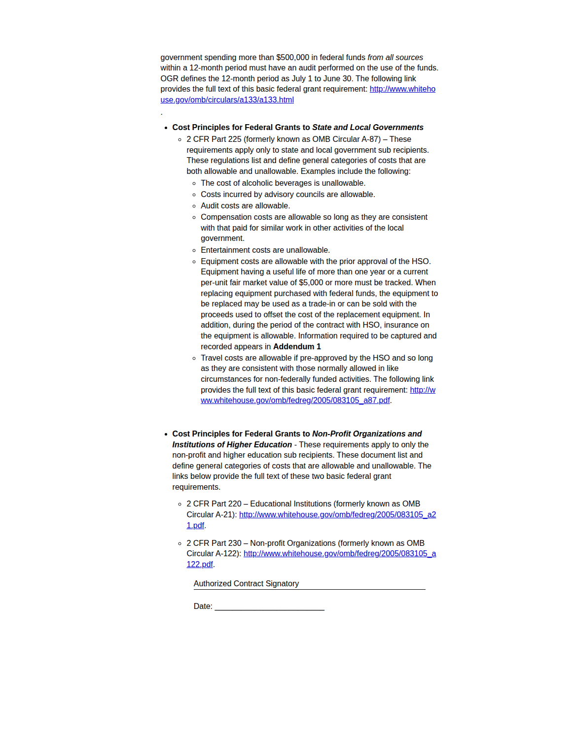government spending more than $500,000 in federal funds from all sources within a 12-month period must have an audit performed on the use of the funds. OGR defines the 12-month period as July 1 to June 30. The following link provides the full text of this basic federal grant requirement: http://www.whitehouse.gov/omb/circulars/a133/a133.html
.
Cost Principles for Federal Grants to State and Local Governments
2 CFR Part 225 (formerly known as OMB Circular A-87) – These requirements apply only to state and local government sub recipients. These regulations list and define general categories of costs that are both allowable and unallowable. Examples include the following:
The cost of alcoholic beverages is unallowable.
Costs incurred by advisory councils are allowable.
Audit costs are allowable.
Compensation costs are allowable so long as they are consistent with that paid for similar work in other activities of the local government.
Entertainment costs are unallowable.
Equipment costs are allowable with the prior approval of the HSO. Equipment having a useful life of more than one year or a current per-unit fair market value of $5,000 or more must be tracked. When replacing equipment purchased with federal funds, the equipment to be replaced may be used as a trade-in or can be sold with the proceeds used to offset the cost of the replacement equipment. In addition, during the period of the contract with HSO, insurance on the equipment is allowable. Information required to be captured and recorded appears in Addendum 1
Travel costs are allowable if pre-approved by the HSO and so long as they are consistent with those normally allowed in like circumstances for non-federally funded activities. The following link provides the full text of this basic federal grant requirement: http://www.whitehouse.gov/omb/fedreg/2005/083105_a87.pdf.
Cost Principles for Federal Grants to Non-Profit Organizations and Institutions of Higher Education - These requirements apply to only the non-profit and higher education sub recipients. These document list and define general categories of costs that are allowable and unallowable. The links below provide the full text of these two basic federal grant requirements.
2 CFR Part 220 – Educational Institutions (formerly known as OMB Circular A-21): http://www.whitehouse.gov/omb/fedreg/2005/083105_a21.pdf.
2 CFR Part 230 – Non-profit Organizations (formerly known as OMB Circular A-122): http://www.whitehouse.gov/omb/fedreg/2005/083105_a122.pdf.
Authorized Contract Signatory
Date: _________________________